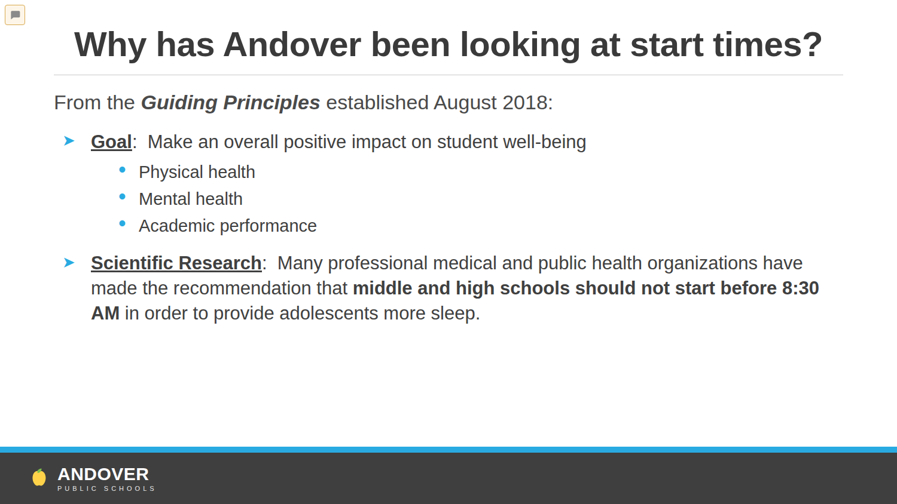Why has Andover been looking at start times?
From the Guiding Principles established August 2018:
Goal: Make an overall positive impact on student well-being
Physical health
Mental health
Academic performance
Scientific Research: Many professional medical and public health organizations have made the recommendation that middle and high schools should not start before 8:30 AM in order to provide adolescents more sleep.
ANDOVER
PUBLIC SCHOOLS